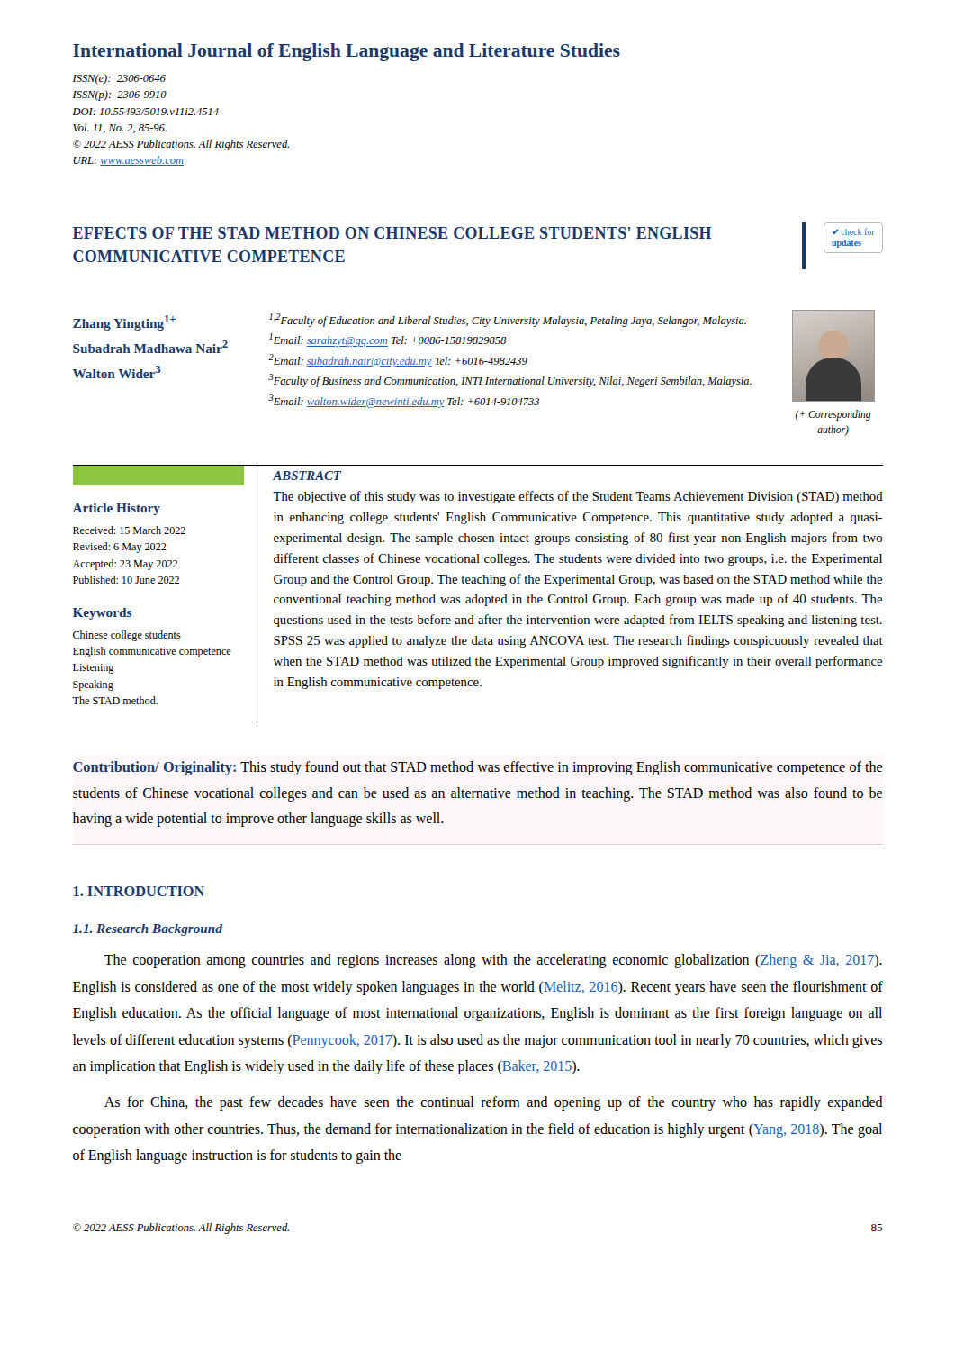International Journal of English Language and Literature Studies
ISSN(e): 2306-0646
ISSN(p): 2306-9910
DOI: 10.55493/5019.v11i2.4514
Vol. 11, No. 2, 85-96.
© 2022 AESS Publications. All Rights Reserved.
URL: www.aessweb.com
EFFECTS OF THE STAD METHOD ON CHINESE COLLEGE STUDENTS' ENGLISH COMMUNICATIVE COMPETENCE
✔ check for
updates
Zhang Yingting1+
Subadrah Madhawa Nair2
Walton Wider3
1,2Faculty of Education and Liberal Studies, City University Malaysia, Petaling Jaya, Selangor, Malaysia.
1Email: sarahzyt@qq.com Tel: +0086-15819829858
2Email: subadrah.nair@city.edu.my Tel: +6016-4982439
3Faculty of Business and Communication, INTI International University, Nilai, Negeri Sembilan, Malaysia.
3Email: walton.wider@newinti.edu.my Tel: +6014-9104733
(+ Corresponding author)
Article History
Received: 15 March 2022
Revised: 6 May 2022
Accepted: 23 May 2022
Published: 10 June 2022
Keywords
Chinese college students
English communicative competence
Listening
Speaking
The STAD method.
ABSTRACT
The objective of this study was to investigate effects of the Student Teams Achievement Division (STAD) method in enhancing college students' English Communicative Competence. This quantitative study adopted a quasi- experimental design. The sample chosen intact groups consisting of 80 first-year non-English majors from two different classes of Chinese vocational colleges. The students were divided into two groups, i.e. the Experimental Group and the Control Group. The teaching of the Experimental Group, was based on the STAD method while the conventional teaching method was adopted in the Control Group. Each group was made up of 40 students. The questions used in the tests before and after the intervention were adapted from IELTS speaking and listening test. SPSS 25 was applied to analyze the data using ANCOVA test. The research findings conspicuously revealed that when the STAD method was utilized the Experimental Group improved significantly in their overall performance in English communicative competence.
Contribution/ Originality: This study found out that STAD method was effective in improving English communicative competence of the students of Chinese vocational colleges and can be used as an alternative method in teaching. The STAD method was also found to be having a wide potential to improve other language skills as well.
1. INTRODUCTION
1.1. Research Background
The cooperation among countries and regions increases along with the accelerating economic globalization (Zheng & Jia, 2017). English is considered as one of the most widely spoken languages in the world (Melitz, 2016). Recent years have seen the flourishment of English education. As the official language of most international organizations, English is dominant as the first foreign language on all levels of different education systems (Pennycook, 2017). It is also used as the major communication tool in nearly 70 countries, which gives an implication that English is widely used in the daily life of these places (Baker, 2015).
As for China, the past few decades have seen the continual reform and opening up of the country who has rapidly expanded cooperation with other countries. Thus, the demand for internationalization in the field of education is highly urgent (Yang, 2018). The goal of English language instruction is for students to gain the
© 2022 AESS Publications. All Rights Reserved.
85